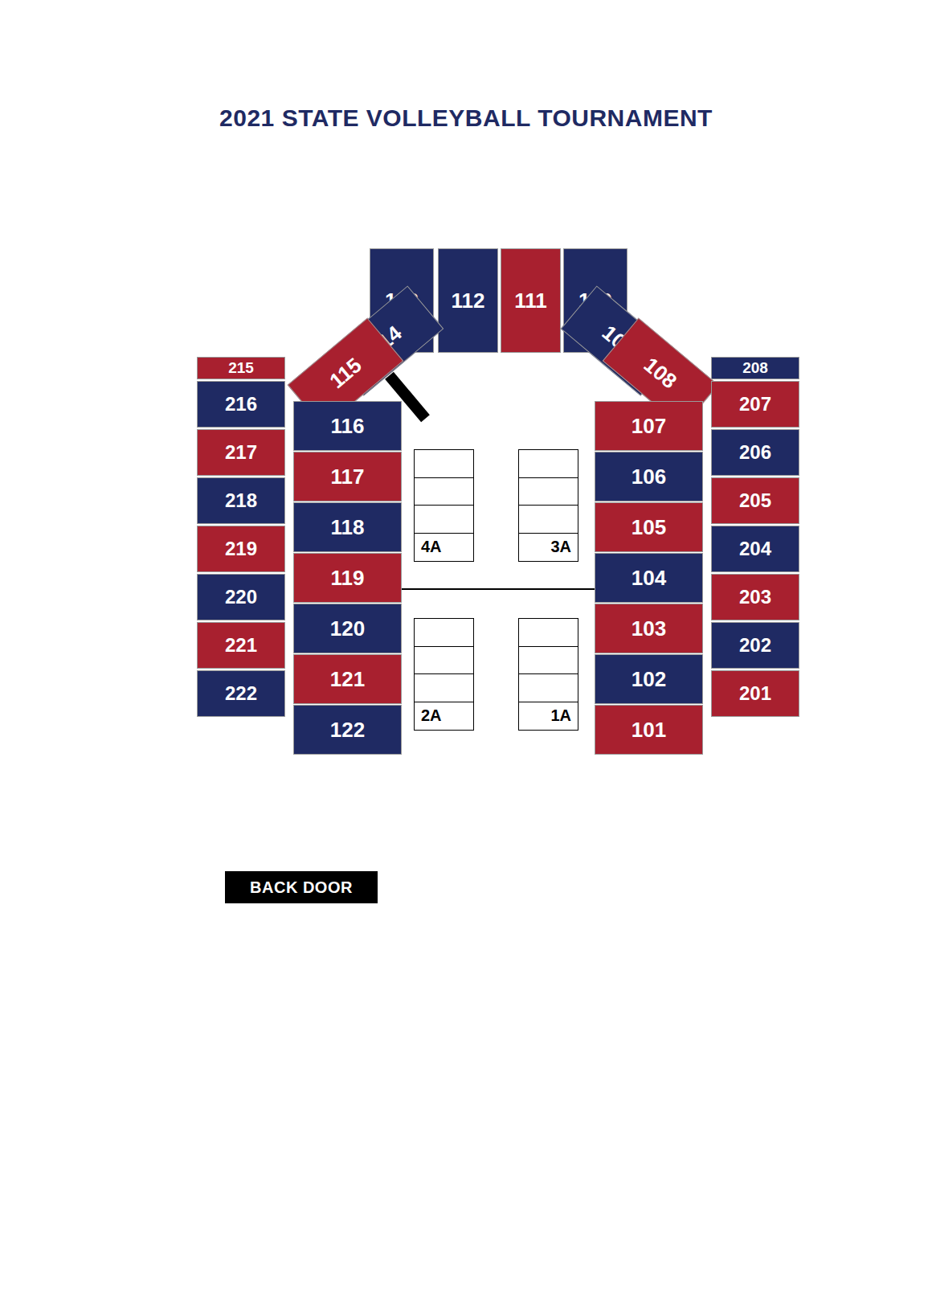2021 STATE VOLLEYBALL TOURNAMENT
113
112
111
110
114
115
109
108
116
117
118
119
120
121
122
215
216
217
218
219
220
221
222
107
106
105
104
103
102
101
208
207
206
205
204
203
202
201
4A
3A
2A
1A
BACK DOOR